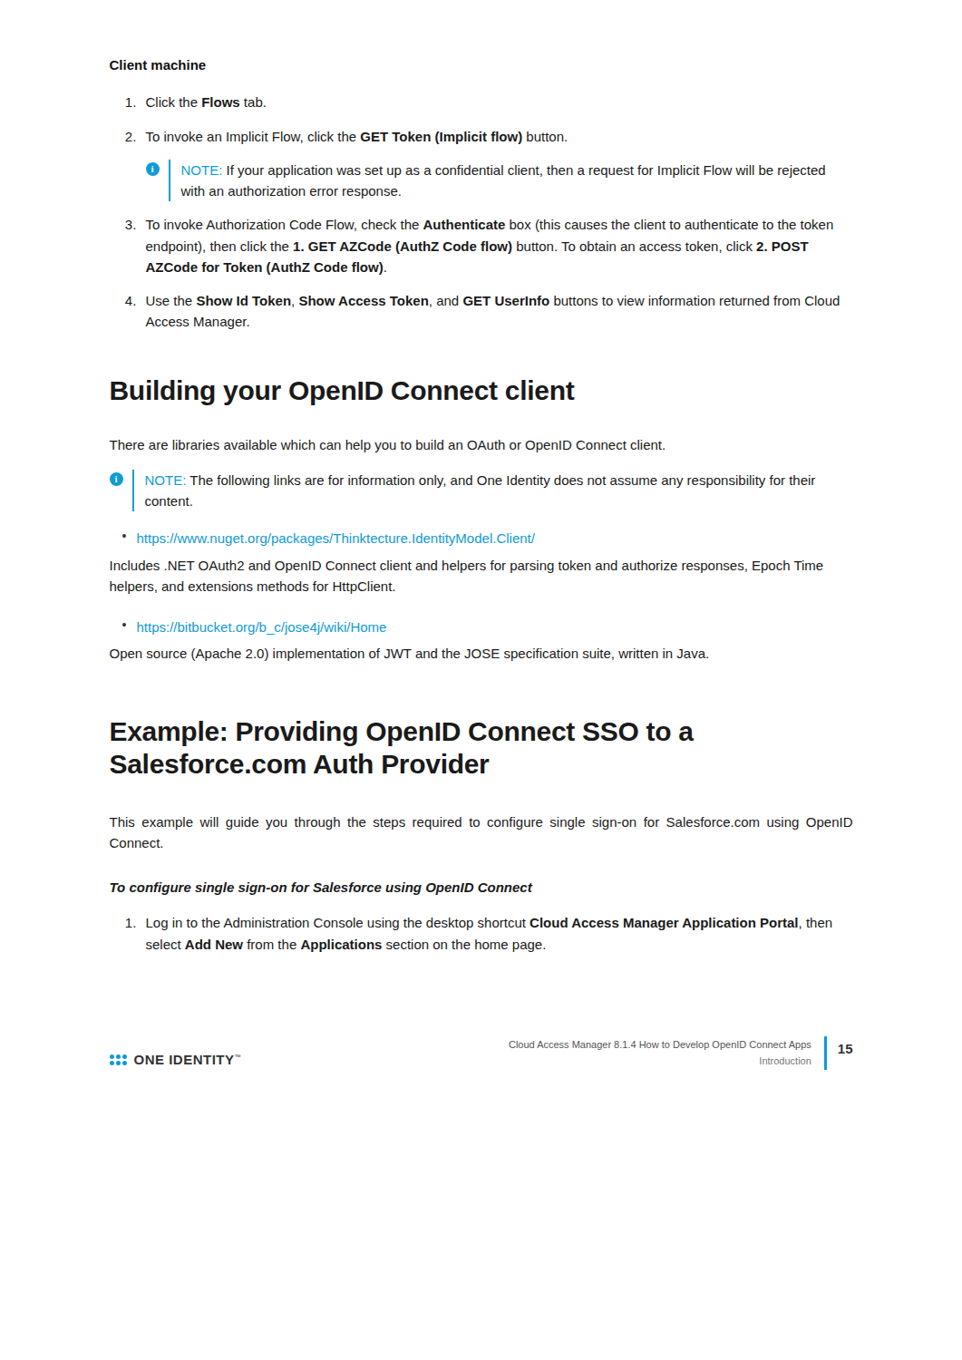Client machine
Click the Flows tab.
To invoke an Implicit Flow, click the GET Token (Implicit flow) button.
i
NOTE: If your application was set up as a confidential client, then a request for Implicit Flow will be rejected with an authorization error response.
To invoke Authorization Code Flow, check the Authenticate box (this causes the client to authenticate to the token endpoint), then click the 1. GET AZCode (AuthZ Code flow) button. To obtain an access token, click 2. POST AZCode for Token (AuthZ Code flow).
Use the Show Id Token, Show Access Token, and GET UserInfo buttons to view information returned from Cloud Access Manager.
Building your OpenID Connect client
There are libraries available which can help you to build an OAuth or OpenID Connect client.
i
NOTE: The following links are for information only, and One Identity does not assume any responsibility for their content.
https://www.nuget.org/packages/Thinktecture.IdentityModel.Client/
Includes .NET OAuth2 and OpenID Connect client and helpers for parsing token and authorize responses, Epoch Time helpers, and extensions methods for HttpClient.
https://bitbucket.org/b_c/jose4j/wiki/Home
Open source (Apache 2.0) implementation of JWT and the JOSE specification suite, written in Java.
Example: Providing OpenID Connect SSO to a Salesforce.com Auth Provider
This example will guide you through the steps required to configure single sign-on for Salesforce.com using OpenID Connect.
To configure single sign-on for Salesforce using OpenID Connect
Log in to the Administration Console using the desktop shortcut Cloud Access Manager Application Portal, then select Add New from the Applications section on the home page.
ONE IDENTITY™
Cloud Access Manager 8.1.4 How to Develop OpenID Connect Apps
Introduction
15